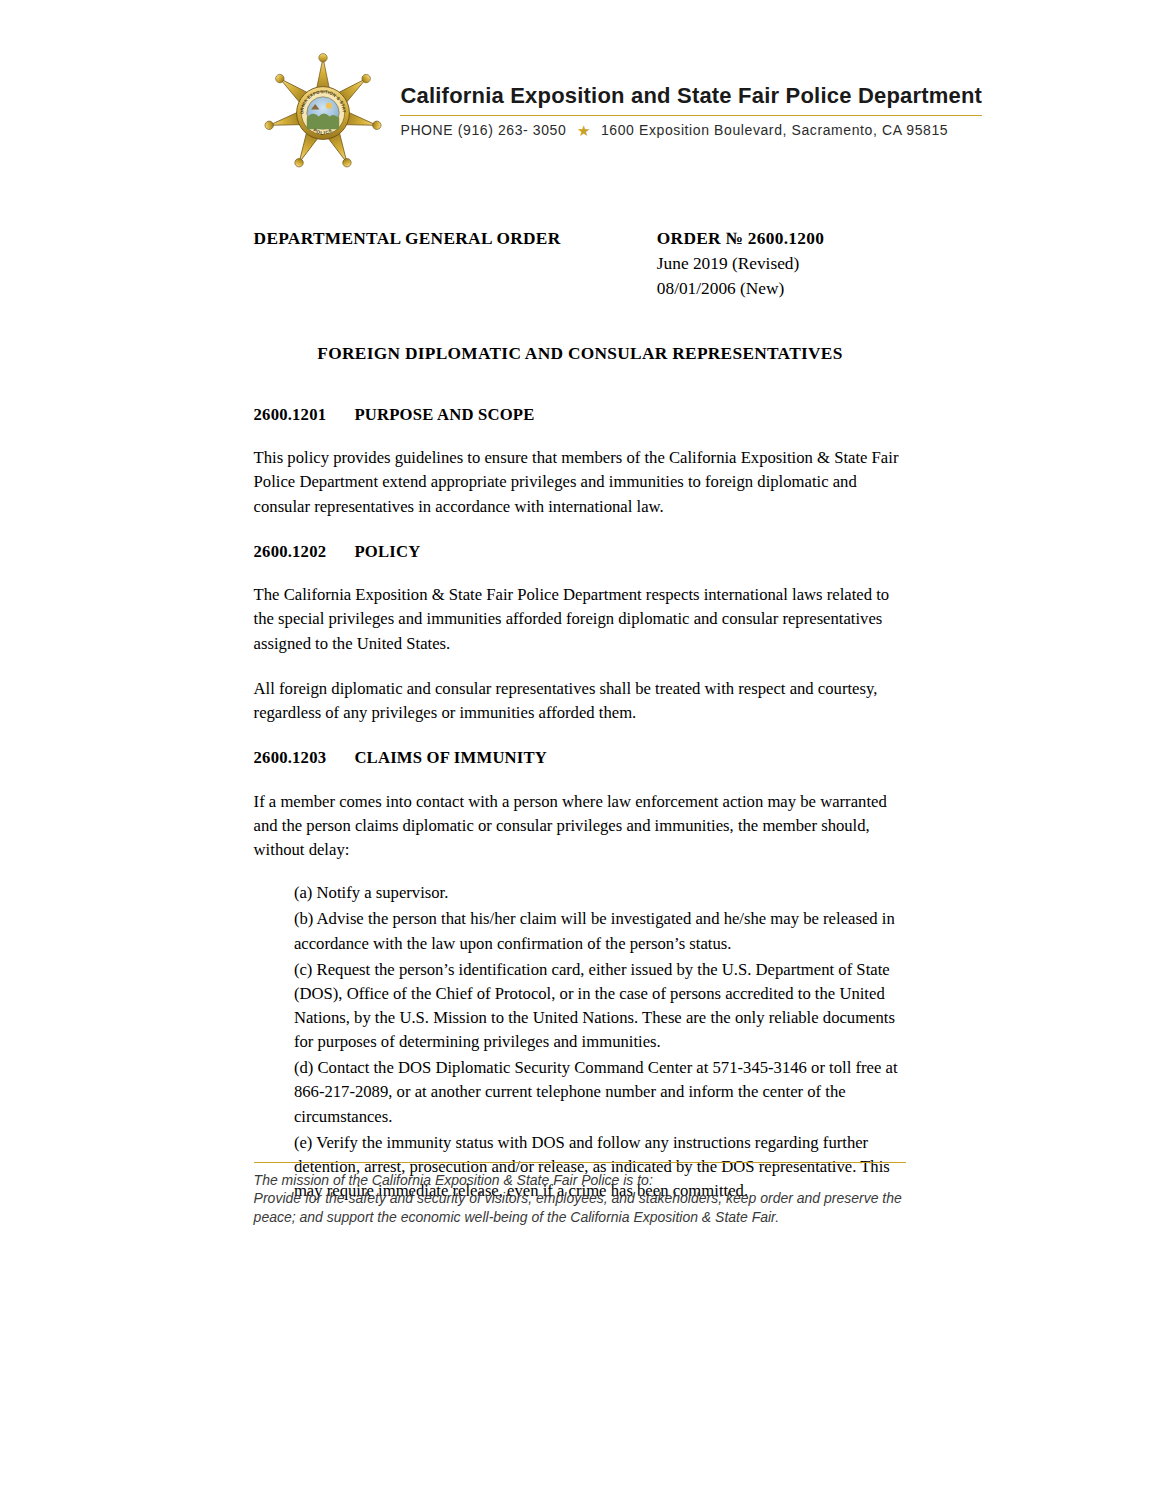CALIFORNIA EXPOSITION & STATE FAIR POLICE
California Exposition and State Fair Police Department
PHONE (916) 263- 3050 ★ 1600 Exposition Boulevard, Sacramento, CA 95815
DEPARTMENTAL GENERAL ORDER
ORDER № 2600.1200
June 2019 (Revised)
08/01/2006 (New)
FOREIGN DIPLOMATIC AND CONSULAR REPRESENTATIVES
2600.1201 PURPOSE AND SCOPE
This policy provides guidelines to ensure that members of the California Exposition & State Fair Police Department extend appropriate privileges and immunities to foreign diplomatic and consular representatives in accordance with international law.
2600.1202 POLICY
The California Exposition & State Fair Police Department respects international laws related to the special privileges and immunities afforded foreign diplomatic and consular representatives assigned to the United States.
All foreign diplomatic and consular representatives shall be treated with respect and courtesy, regardless of any privileges or immunities afforded them.
2600.1203 CLAIMS OF IMMUNITY
If a member comes into contact with a person where law enforcement action may be warranted and the person claims diplomatic or consular privileges and immunities, the member should, without delay:
(a) Notify a supervisor.
(b) Advise the person that his/her claim will be investigated and he/she may be released in accordance with the law upon confirmation of the person’s status.
(c) Request the person’s identification card, either issued by the U.S. Department of State (DOS), Office of the Chief of Protocol, or in the case of persons accredited to the United Nations, by the U.S. Mission to the United Nations. These are the only reliable documents for purposes of determining privileges and immunities.
(d) Contact the DOS Diplomatic Security Command Center at 571-345-3146 or toll free at 866-217-2089, or at another current telephone number and inform the center of the circumstances.
(e) Verify the immunity status with DOS and follow any instructions regarding further detention, arrest, prosecution and/or release, as indicated by the DOS representative. This may require immediate release, even if a crime has been committed.
The mission of the California Exposition & State Fair Police is to:
Provide for the safety and security of visitors, employees, and stakeholders; keep order and preserve the peace; and support the economic well-being of the California Exposition & State Fair.